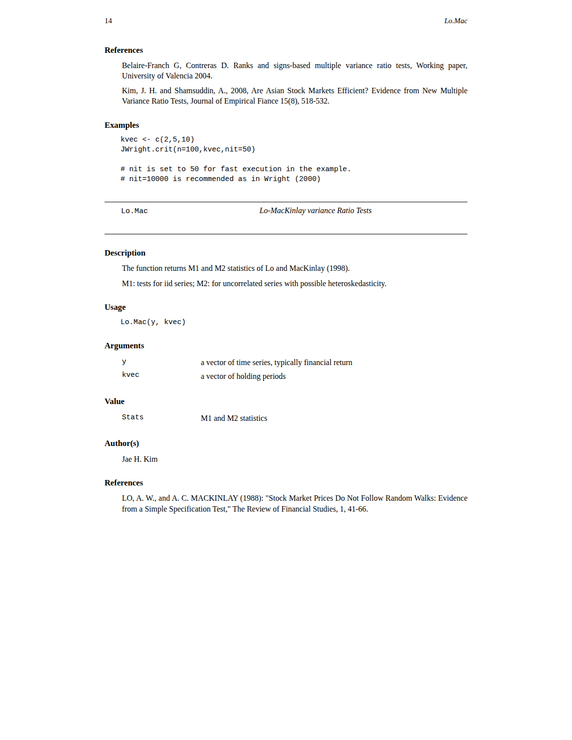14 Lo.Mac
References
Belaire-Franch G, Contreras D. Ranks and signs-based multiple variance ratio tests, Working paper, University of Valencia 2004.
Kim, J. H. and Shamsuddin, A., 2008, Are Asian Stock Markets Efficient? Evidence from New Multiple Variance Ratio Tests, Journal of Empirical Fiance 15(8), 518-532.
Examples
kvec <- c(2,5,10)
JWright.crit(n=100,kvec,nit=50)

# nit is set to 50 for fast execution in the example.
# nit=10000 is recommended as in Wright (2000)
Lo.Mac Lo-MacKinlay variance Ratio Tests
Description
The function returns M1 and M2 statistics of Lo and MacKinlay (1998).
M1: tests for iid series; M2: for uncorrelated series with possible heteroskedasticity.
Usage
Lo.Mac(y, kvec)
Arguments
y
a vector of time series, typically financial return
kvec
a vector of holding periods
Value
Stats
M1 and M2 statistics
Author(s)
Jae H. Kim
References
LO, A. W., and A. C. MACKINLAY (1988): "Stock Market Prices Do Not Follow Random Walks: Evidence from a Simple Specification Test," The Review of Financial Studies, 1, 41-66.